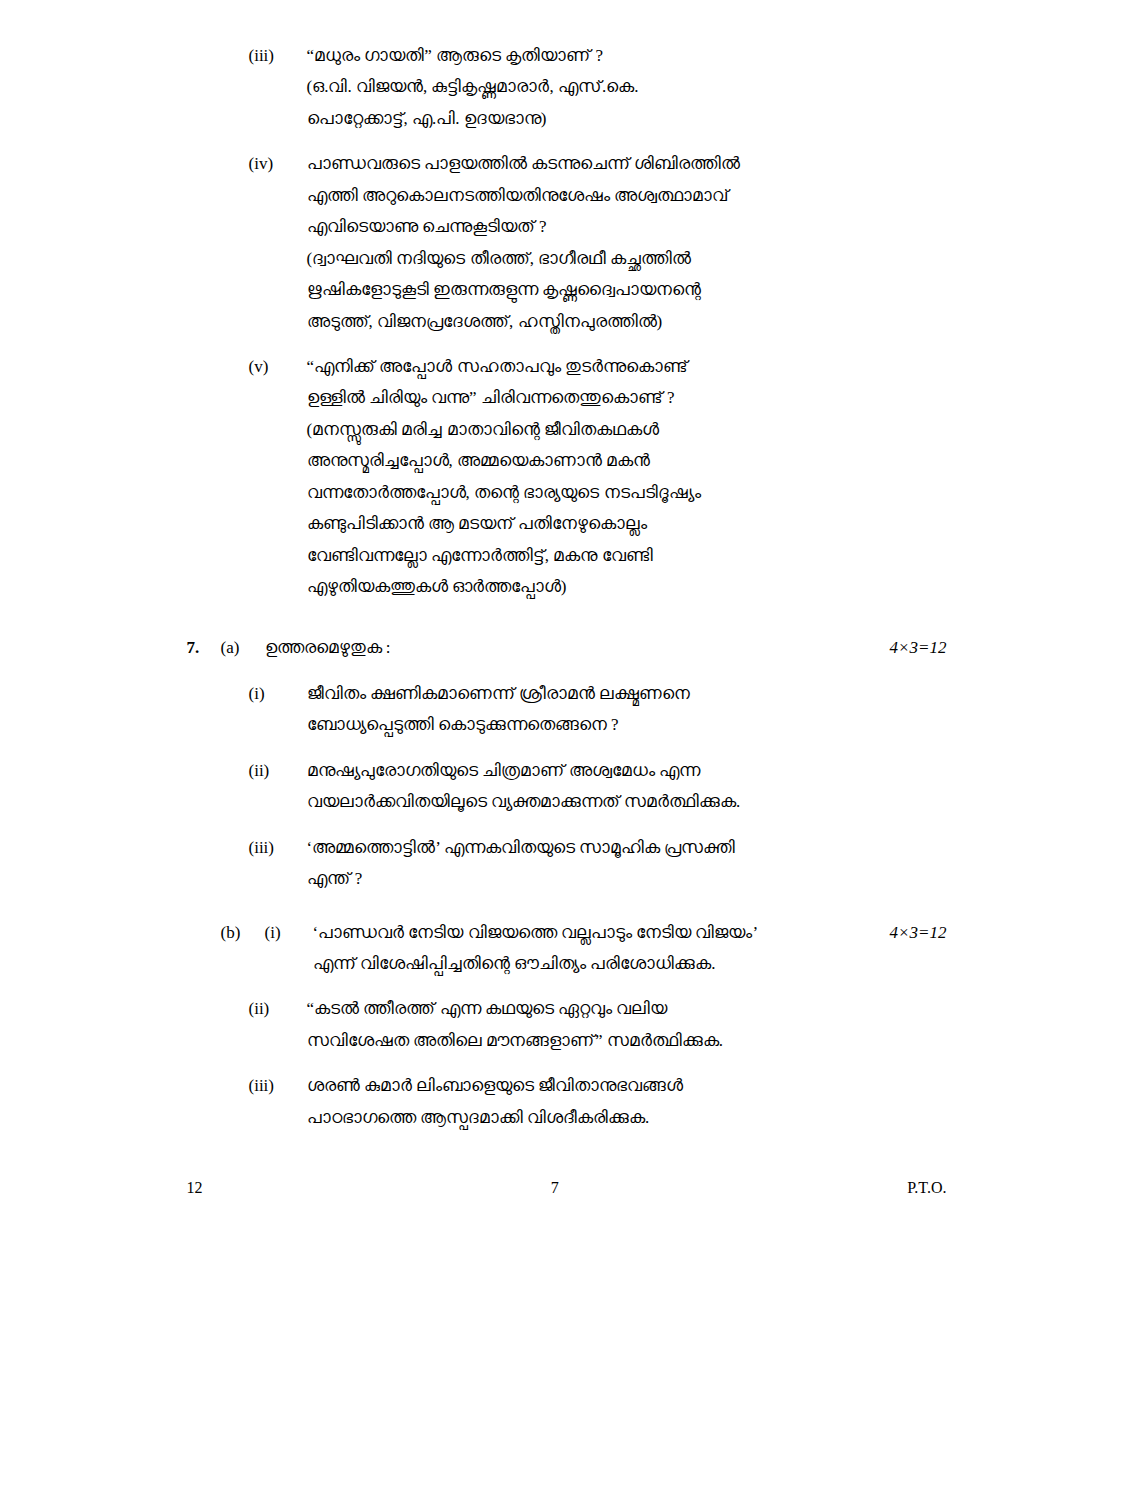(iii)
“മധുരം ഗായതി” ആരുടെ കൃതിയാണ് ?
(ഒ.വി. വിജയൻ, കുട്ടികൃഷ്ണമാരാർ, എസ്.കെ.
പൊറ്റേക്കാട്ട്, എ.പി. ഉദയഭാനു)
(iv)
പാണ്ഡവരുടെ പാളയത്തിൽ കടന്നുചെന്ന് ശിബിരത്തിൽ
എത്തി അറുകൊലനടത്തിയതിനുശേഷം അശ്വത്ഥാമാവ്
എവിടെയാണു ചെന്നുകൂടിയത് ?
(ദ്വാഘവതി നദിയുടെ തീരത്ത്, ഭാഗീരഥീ കച്ഛത്തിൽ
ഋഷികളോടുകൂടി ഇരുന്നരുളുന്ന കൃഷ്ണദ്വൈപായനന്റെ
അടുത്ത്, വിജനപ്രദേശത്ത്, ഹസ്തിനപുരത്തിൽ)
(v)
“എനിക്ക് അപ്പോൾ സഹതാപവും തുടർന്നുകൊണ്ട്
ഉള്ളിൽ ചിരിയും വന്നു” ചിരിവന്നതെന്തുകൊണ്ട് ?
(മനസ്സുരുകി മരിച്ച മാതാവിന്റെ ജീവിതകഥകൾ
അനുസ്മരിച്ചപ്പോൾ, അമ്മയെകാണാൻ മകൻ
വന്നതോർത്തപ്പോൾ, തന്റെ ഭാര്യയുടെ നടപടിദൂഷ്യം
കണ്ടുപിടിക്കാൻ ആ മടയന് പതിനേഴുകൊല്ലം
വേണ്ടിവന്നല്ലോ എന്നോർത്തിട്ട്, മകനു വേണ്ടി
എഴുതിയകത്തുകൾ ഓർത്തപ്പോൾ)
7.
(a)
4×3=12 ഉത്തരമെഴുതുക :
(i)
ജീവിതം ക്ഷണികമാണെന്ന് ശ്രീരാമൻ ലക്ഷ്മണനെ
ബോധ്യപ്പെടുത്തി കൊടുക്കുന്നതെങ്ങനെ ?
(ii)
മനുഷ്യപുരോഗതിയുടെ ചിത്രമാണ് അശ്വമേധം എന്ന
വയലാർക്കവിതയിലൂടെ വ്യക്തമാക്കുന്നത് സമർത്ഥിക്കുക.
(iii)
‘അമ്മത്തൊട്ടിൽ’ എന്നകവിതയുടെ സാമൂഹിക പ്രസക്തി
എന്ത് ?
(b)
(i)
4×3=12 ‘പാണ്ഡവർ നേടിയ വിജയത്തെ വല്ലപാടും നേടിയ വിജയം’
എന്ന് വിശേഷിപ്പിച്ചതിന്റെ ഔചിത്യം പരിശോധിക്കുക.
(ii)
“കടൽ ത്തീരത്ത് എന്ന കഥയുടെ ഏറ്റവും വലിയ
സവിശേഷത അതിലെ മൗനങ്ങളാണ്” സമർത്ഥിക്കുക.
(iii)
ശരൺ കുമാർ ലിംബാളെയുടെ ജീവിതാനുഭവങ്ങൾ
പാഠഭാഗത്തെ ആസ്പദമാക്കി വിശദീകരിക്കുക.
12
7
P.T.O.